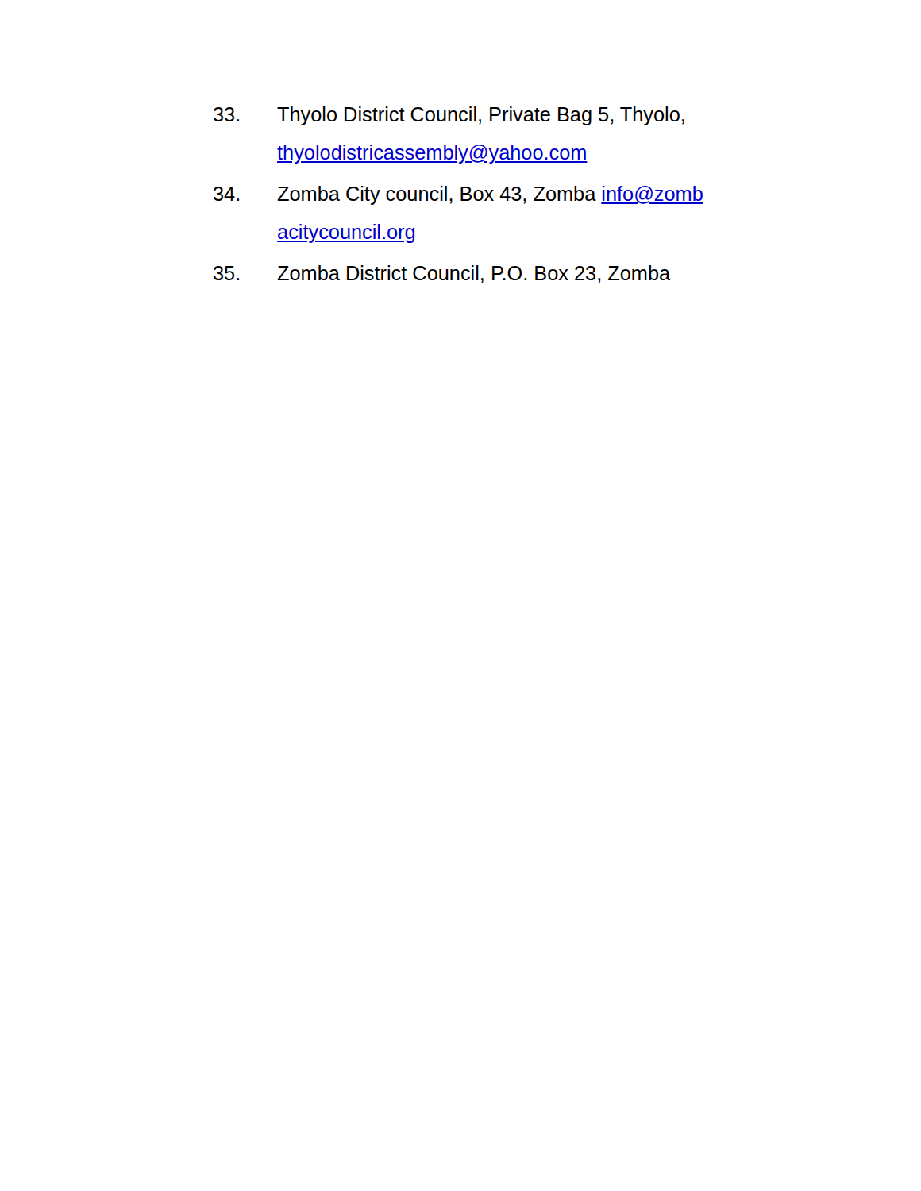33. Thyolo District Council, Private Bag 5, Thyolo,
thyolodistricassembly@yahoo.com
34. Zomba City council, Box 43, Zomba info@zombacitycouncil.org
35. Zomba District Council, P.O. Box 23, Zomba